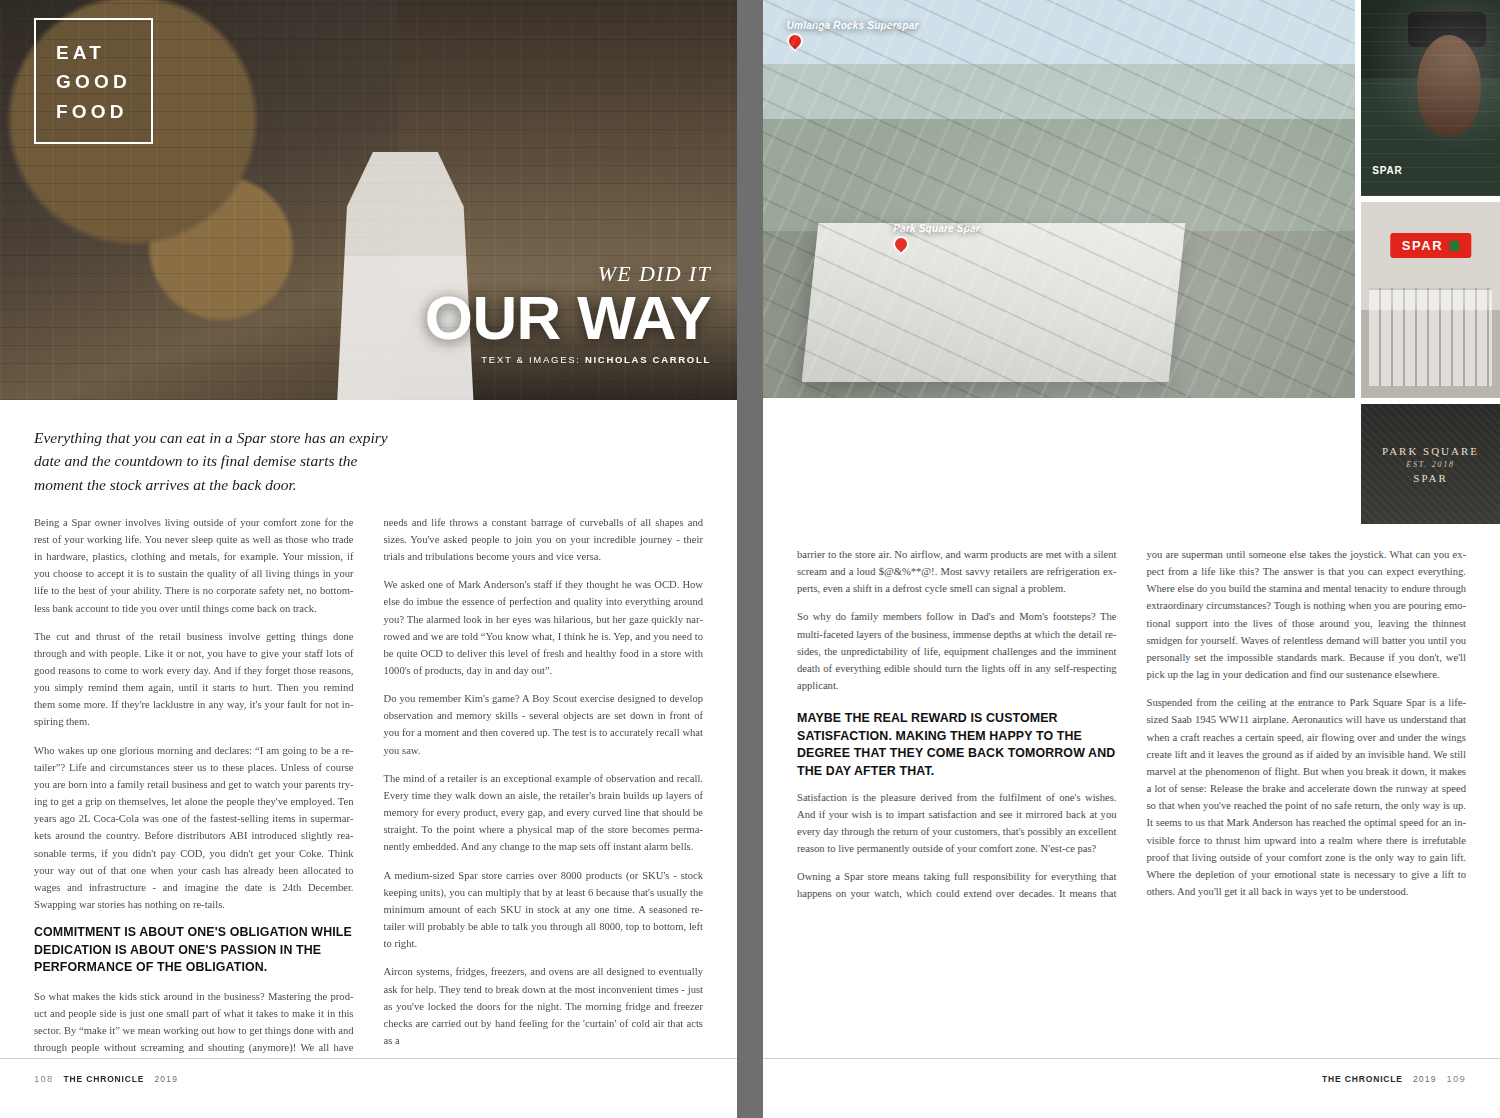Eat Good Food
WE DID IT
Our Way
Text & Images: Nicholas Carroll
Everything that you can eat in a Spar store has an expiry date and the countdown to its final demise starts the moment the stock arrives at the back door.
Being a Spar owner involves living outside of your comfort zone for the rest of your working life. You never sleep quite as well as those who trade in hardware, plastics, clothing and metals, for example. Your mission, if you choose to accept it is to sustain the quality of all living things in your life to the best of your ability. There is no corporate safety net, no bottomless bank account to tide you over until things come back on track.
The cut and thrust of the retail business involve getting things done through and with people. Like it or not, you have to give your staff lots of good reasons to come to work every day. And if they forget those reasons, you simply remind them again, until it starts to hurt. Then you remind them some more. If they're lacklustre in any way, it's your fault for not inspiring them.
Who wakes up one glorious morning and declares: “I am going to be a retailer”? Life and circumstances steer us to these places. Unless of course you are born into a family retail business and get to watch your parents trying to get a grip on themselves, let alone the people they've employed. Ten years ago 2L Coca-Cola was one of the fastest-selling items in supermarkets around the country. Before distributors ABI introduced slightly reasonable terms, if you didn't pay COD, you didn't get your Coke. Think your way out of that one when your cash has already been allocated to wages and infrastructure - and imagine the date is 24th December. Swapping war stories has nothing on re-tails.
Commitment is about one's obligation while dedication is about one's passion in the performance of the obligation.
So what makes the kids stick around in the business? Mastering the product and people side is just one small part of what it takes to make it in this sector. By “make it” we mean working out how to get things done with and through people without screaming and shouting (anymore)! We all have needs and life throws a constant barrage of curveballs of all shapes and sizes. You've asked people to join you on your incredible journey - their trials and tribulations become yours and vice versa.
We asked one of Mark Anderson's staff if they thought he was OCD. How else do imbue the essence of perfection and quality into everything around you? The alarmed look in her eyes was hilarious, but her gaze quickly narrowed and we are told “You know what, I think he is. Yep, and you need to be quite OCD to deliver this level of fresh and healthy food in a store with 1000's of products, day in and day out”.
Do you remember Kim's game? A Boy Scout exercise designed to develop observation and memory skills - several objects are set down in front of you for a moment and then covered up. The test is to accurately recall what you saw.
The mind of a retailer is an exceptional example of observation and recall. Every time they walk down an aisle, the retailer's brain builds up layers of memory for every product, every gap, and every curved line that should be straight. To the point where a physical map of the store becomes permanently embedded. And any change to the map sets off instant alarm bells.
A medium-sized Spar store carries over 8000 products (or SKU's - stock keeping units), you can multiply that by at least 6 because that's usually the minimum amount of each SKU in stock at any one time. A seasoned retailer will probably be able to talk you through all 8000, top to bottom, left to right.
Aircon systems, fridges, freezers, and ovens are all designed to eventually ask for help. They tend to break down at the most inconvenient times - just as you've locked the doors for the night. The morning fridge and freezer checks are carried out by hand feeling for the 'curtain' of cold air that acts as a
108 The Chronicle 2019
Umlanga Rocks Superspar
Park Square Spar
SPAR
SPAR
Park Square Est. 2018 SPAR
barrier to the store air. No airflow, and warm products are met with a silent scream and a loud $@&%**@!. Most savvy retailers are refrigeration experts, even a shift in a defrost cycle smell can signal a problem.
So why do family members follow in Dad's and Mom's footsteps? The multi-faceted layers of the business, immense depths at which the detail resides, the unpredictability of life, equipment challenges and the imminent death of everything edible should turn the lights off in any self-respecting applicant.
Maybe the real reward is customer satisfaction. Making them happy to the degree that they come back tomorrow and the day after that.
Satisfaction is the pleasure derived from the fulfilment of one's wishes. And if your wish is to impart satisfaction and see it mirrored back at you every day through the return of your customers, that's possibly an excellent reason to live permanently outside of your comfort zone. N'est-ce pas?
Owning a Spar store means taking full responsibility for everything that happens on your watch, which could extend over decades. It means that you are superman until someone else takes the joystick. What can you expect from a life like this? The answer is that you can expect everything. Where else do you build the stamina and mental tenacity to endure through extraordinary circumstances? Tough is nothing when you are pouring emotional support into the lives of those around you, leaving the thinnest smidgen for yourself. Waves of relentless demand will batter you until you personally set the impossible standards mark. Because if you don't, we'll pick up the lag in your dedication and find our sustenance elsewhere.
Suspended from the ceiling at the entrance to Park Square Spar is a life-sized Saab 1945 WW11 airplane. Aeronautics will have us understand that when a craft reaches a certain speed, air flowing over and under the wings create lift and it leaves the ground as if aided by an invisible hand. We still marvel at the phenomenon of flight. But when you break it down, it makes a lot of sense: Release the brake and accelerate down the runway at speed so that when you've reached the point of no safe return, the only way is up. It seems to us that Mark Anderson has reached the optimal speed for an invisible force to thrust him upward into a realm where there is irrefutable proof that living outside of your comfort zone is the only way to gain lift. Where the depletion of your emotional state is necessary to give a lift to others. And you'll get it all back in ways yet to be understood.
The Chronicle 2019 109